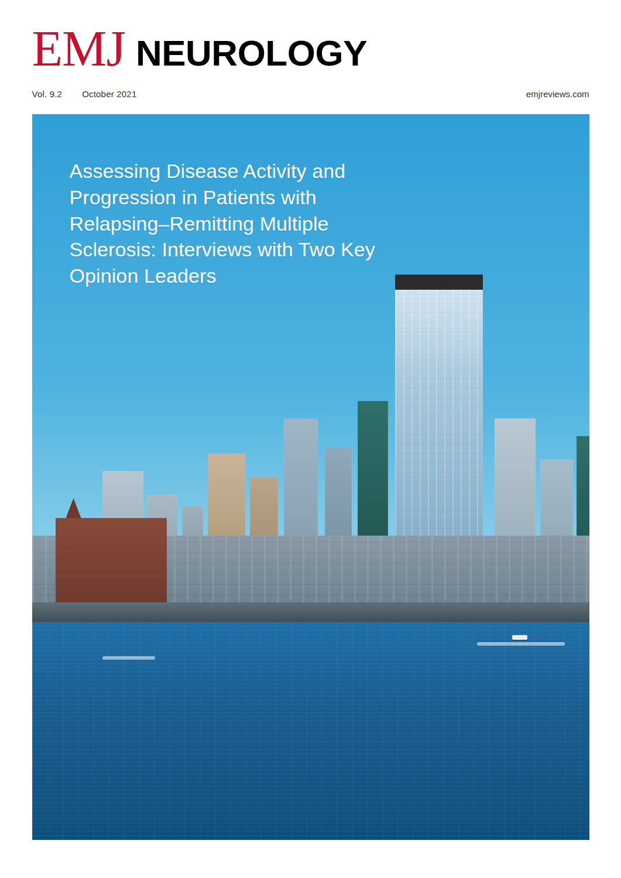EMJ Neurology
Vol. 9.2 October 2021
emjreviews.com
Assessing Disease Activity and Progression in Patients with Relapsing–Remitting Multiple Sclerosis: Interviews with Two Key Opinion Leaders